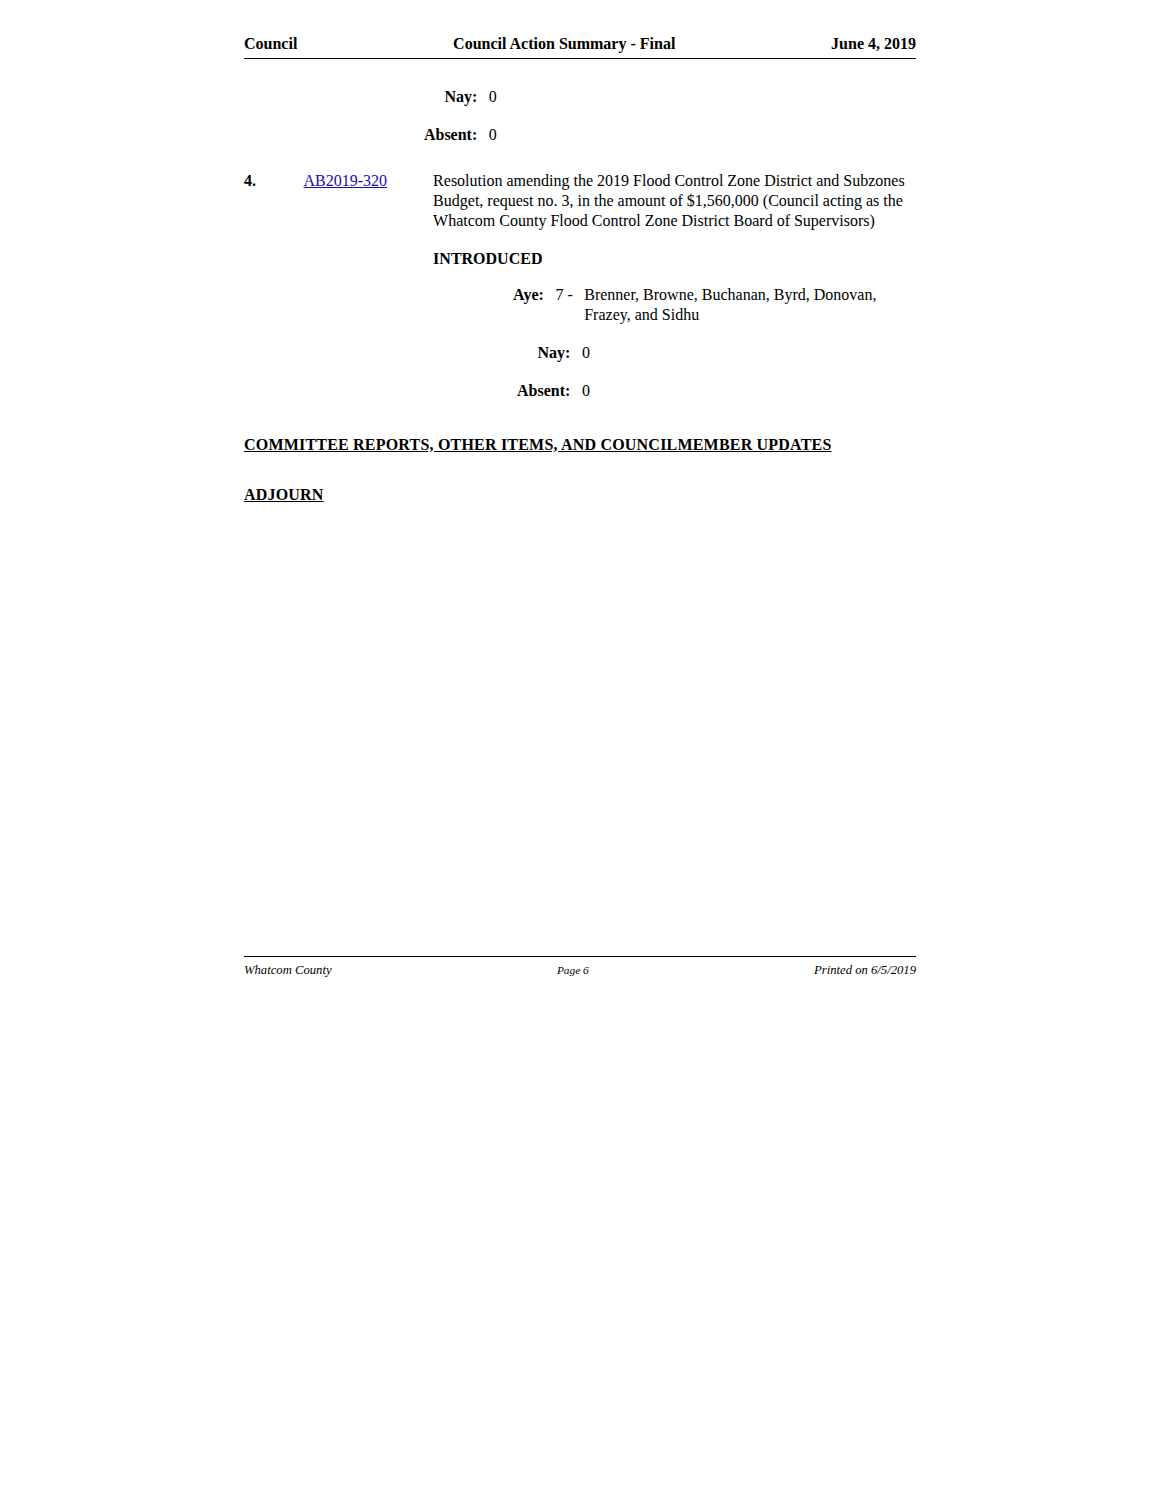Council
Council Action Summary - Final
June 4, 2019
Nay:
0
Absent:
0
4.
AB2019-320
Resolution amending the 2019 Flood Control Zone District and Subzones Budget, request no. 3, in the amount of $1,560,000 (Council acting as the Whatcom County Flood Control Zone District Board of Supervisors)
INTRODUCED
Aye:
7 -
Brenner, Browne, Buchanan, Byrd, Donovan, Frazey, and Sidhu
Nay:
0
Absent:
0
COMMITTEE REPORTS, OTHER ITEMS, AND COUNCILMEMBER UPDATES
ADJOURN
Whatcom County
Page 6
Printed on 6/5/2019